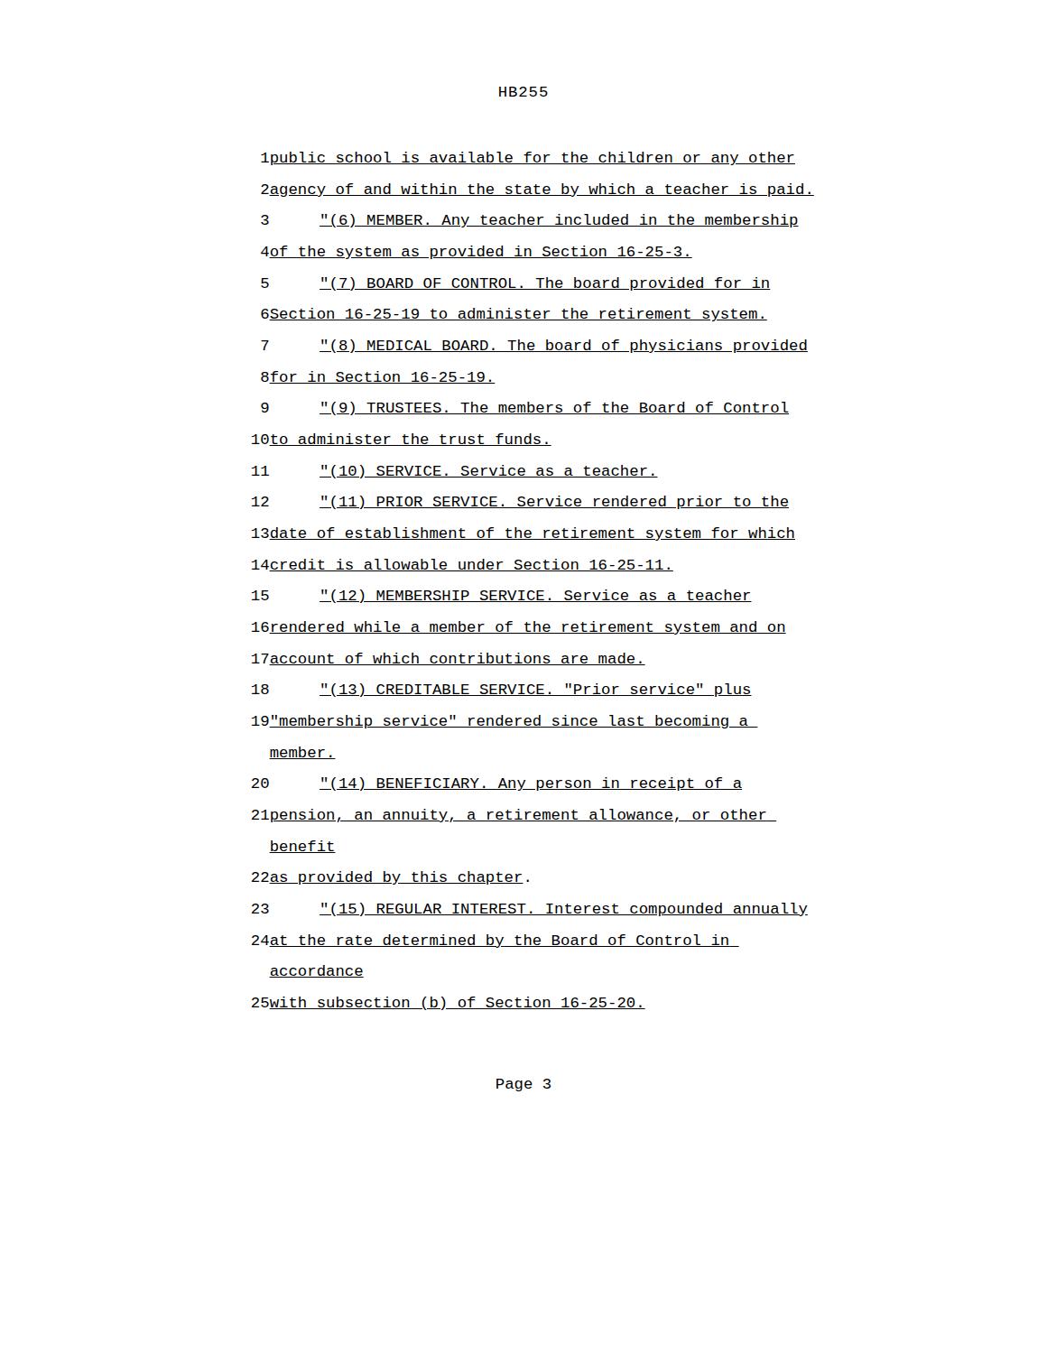HB255
| 1 | public school is available for the children or any other |
| 2 | agency of and within the state by which a teacher is paid. |
| 3 | "(6) MEMBER. Any teacher included in the membership |
| 4 | of the system as provided in Section 16-25-3. |
| 5 | "(7) BOARD OF CONTROL. The board provided for in |
| 6 | Section 16-25-19 to administer the retirement system. |
| 7 | "(8) MEDICAL BOARD. The board of physicians provided |
| 8 | for in Section 16-25-19. |
| 9 | "(9) TRUSTEES. The members of the Board of Control |
| 10 | to administer the trust funds. |
| 11 | "(10) SERVICE. Service as a teacher. |
| 12 | "(11) PRIOR SERVICE. Service rendered prior to the |
| 13 | date of establishment of the retirement system for which |
| 14 | credit is allowable under Section 16-25-11. |
| 15 | "(12) MEMBERSHIP SERVICE. Service as a teacher |
| 16 | rendered while a member of the retirement system and on |
| 17 | account of which contributions are made. |
| 18 | "(13) CREDITABLE SERVICE. "Prior service" plus |
| 19 | "membership service" rendered since last becoming a member. |
| 20 | "(14) BENEFICIARY. Any person in receipt of a |
| 21 | pension, an annuity, a retirement allowance, or other benefit |
| 22 | as provided by this chapter . |
| 23 | "(15) REGULAR INTEREST. Interest compounded annually |
| 24 | at the rate determined by the Board of Control in accordance |
| 25 | with subsection (b) of Section 16-25-20. |
Page 3